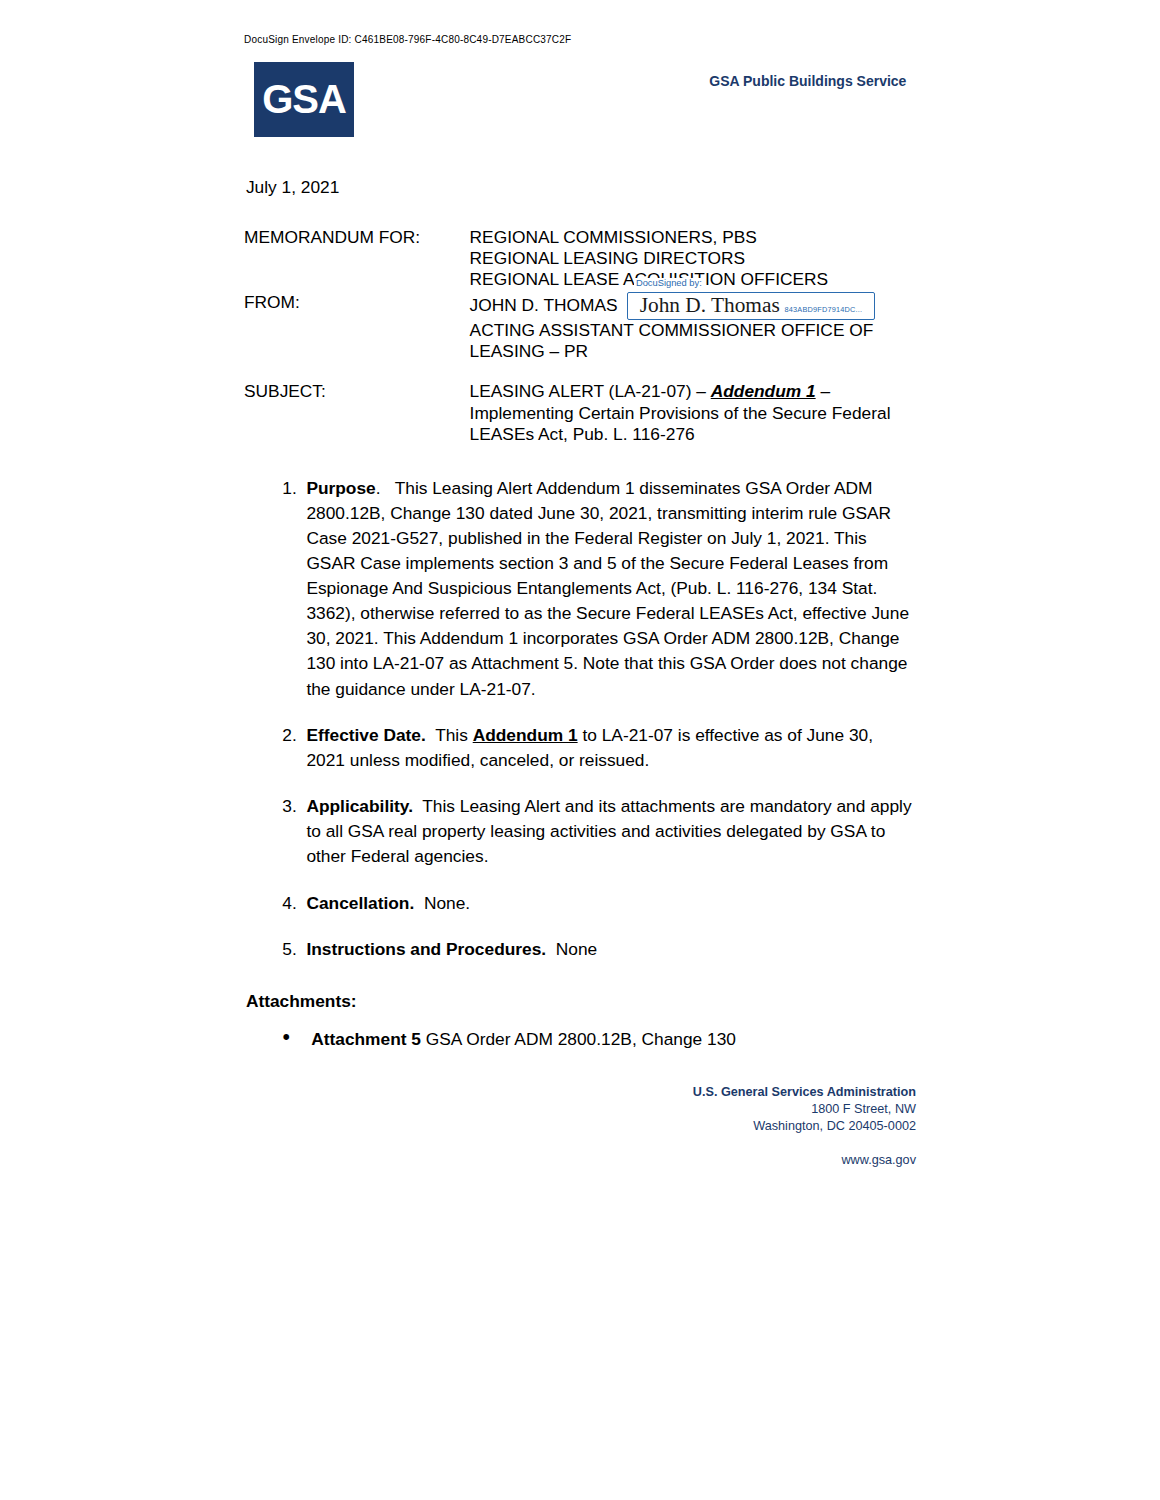DocuSign Envelope ID: C461BE08-796F-4C80-8C49-D7EABCC37C2F
GSA
GSA Public Buildings Service
July 1, 2021
| MEMORANDUM FOR: | REGIONAL COMMISSIONERS, PBS REGIONAL LEASING DIRECTORS REGIONAL LEASE ACQUISITION OFFICERS |
| FROM: | JOHN D. THOMAS DocuSigned by: John D. Thomas 843ABD9FD7914DC... ACTING ASSISTANT COMMISSIONER OFFICE OF LEASING – PR |
| SUBJECT: | LEASING ALERT (LA-21-07) – Addendum 1 – Implementing Certain Provisions of the Secure Federal LEASEs Act, Pub. L. 116-276 |
Purpose. This Leasing Alert Addendum 1 disseminates GSA Order ADM 2800.12B, Change 130 dated June 30, 2021, transmitting interim rule GSAR Case 2021-G527, published in the Federal Register on July 1, 2021. This GSAR Case implements section 3 and 5 of the Secure Federal Leases from Espionage And Suspicious Entanglements Act, (Pub. L. 116-276, 134 Stat. 3362), otherwise referred to as the Secure Federal LEASEs Act, effective June 30, 2021. This Addendum 1 incorporates GSA Order ADM 2800.12B, Change 130 into LA-21-07 as Attachment 5. Note that this GSA Order does not change the guidance under LA-21-07.
Effective Date. This Addendum 1 to LA-21-07 is effective as of June 30, 2021 unless modified, canceled, or reissued.
Applicability. This Leasing Alert and its attachments are mandatory and apply to all GSA real property leasing activities and activities delegated by GSA to other Federal agencies.
Cancellation. None.
Instructions and Procedures. None
Attachments:
Attachment 5 GSA Order ADM 2800.12B, Change 130
U.S. General Services Administration
1800 F Street, NW
Washington, DC 20405-0002
www.gsa.gov